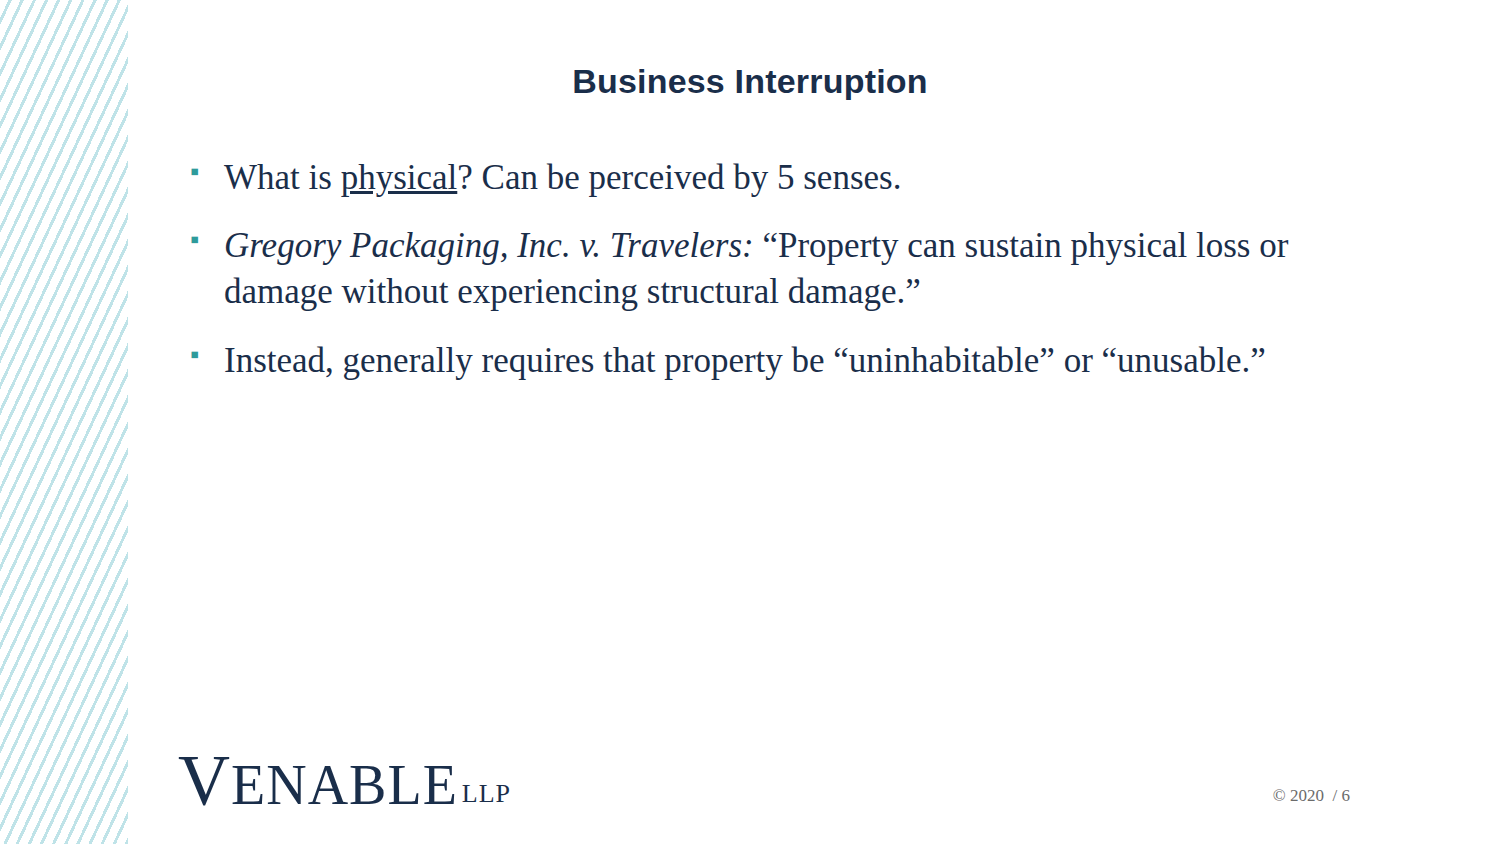Business Interruption
What is physical? Can be perceived by 5 senses.
Gregory Packaging, Inc. v. Travelers: “Property can sustain physical loss or damage without experiencing structural damage.”
Instead, generally requires that property be “uninhabitable” or “unusable.”
VENABLE LLP
© 2020 / 6